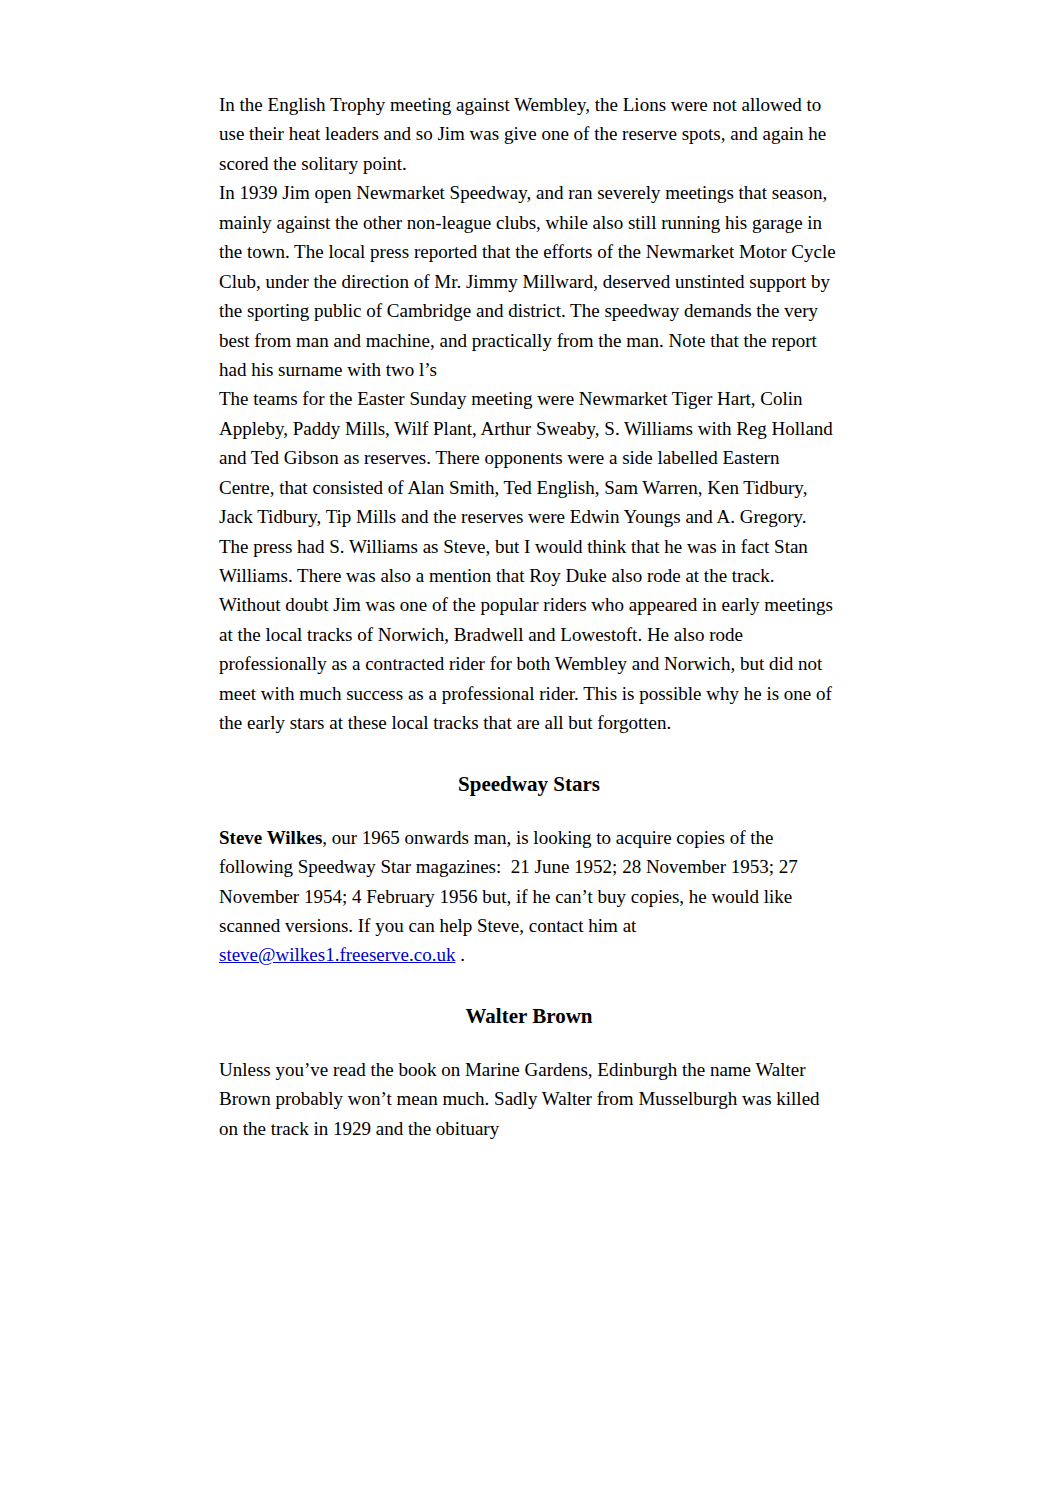In the English Trophy meeting against Wembley, the Lions were not allowed to use their heat leaders and so Jim was give one of the reserve spots, and again he scored the solitary point.
In 1939 Jim open Newmarket Speedway, and ran severely meetings that season, mainly against the other non-league clubs, while also still running his garage in the town. The local press reported that the efforts of the Newmarket Motor Cycle Club, under the direction of Mr. Jimmy Millward, deserved unstinted support by the sporting public of Cambridge and district. The speedway demands the very best from man and machine, and practically from the man. Note that the report had his surname with two l’s
The teams for the Easter Sunday meeting were Newmarket Tiger Hart, Colin Appleby, Paddy Mills, Wilf Plant, Arthur Sweaby, S. Williams with Reg Holland and Ted Gibson as reserves. There opponents were a side labelled Eastern Centre, that consisted of Alan Smith, Ted English, Sam Warren, Ken Tidbury, Jack Tidbury, Tip Mills and the reserves were Edwin Youngs and A. Gregory. The press had S. Williams as Steve, but I would think that he was in fact Stan Williams. There was also a mention that Roy Duke also rode at the track.
Without doubt Jim was one of the popular riders who appeared in early meetings at the local tracks of Norwich, Bradwell and Lowestoft. He also rode professionally as a contracted rider for both Wembley and Norwich, but did not meet with much success as a professional rider. This is possible why he is one of the early stars at these local tracks that are all but forgotten.
Speedway Stars
Steve Wilkes, our 1965 onwards man, is looking to acquire copies of the following Speedway Star magazines: 21 June 1952; 28 November 1953; 27 November 1954; 4 February 1956 but, if he can’t buy copies, he would like scanned versions. If you can help Steve, contact him at steve@wilkes1.freeserve.co.uk .
Walter Brown
Unless you’ve read the book on Marine Gardens, Edinburgh the name Walter Brown probably won’t mean much. Sadly Walter from Musselburgh was killed on the track in 1929 and the obituary